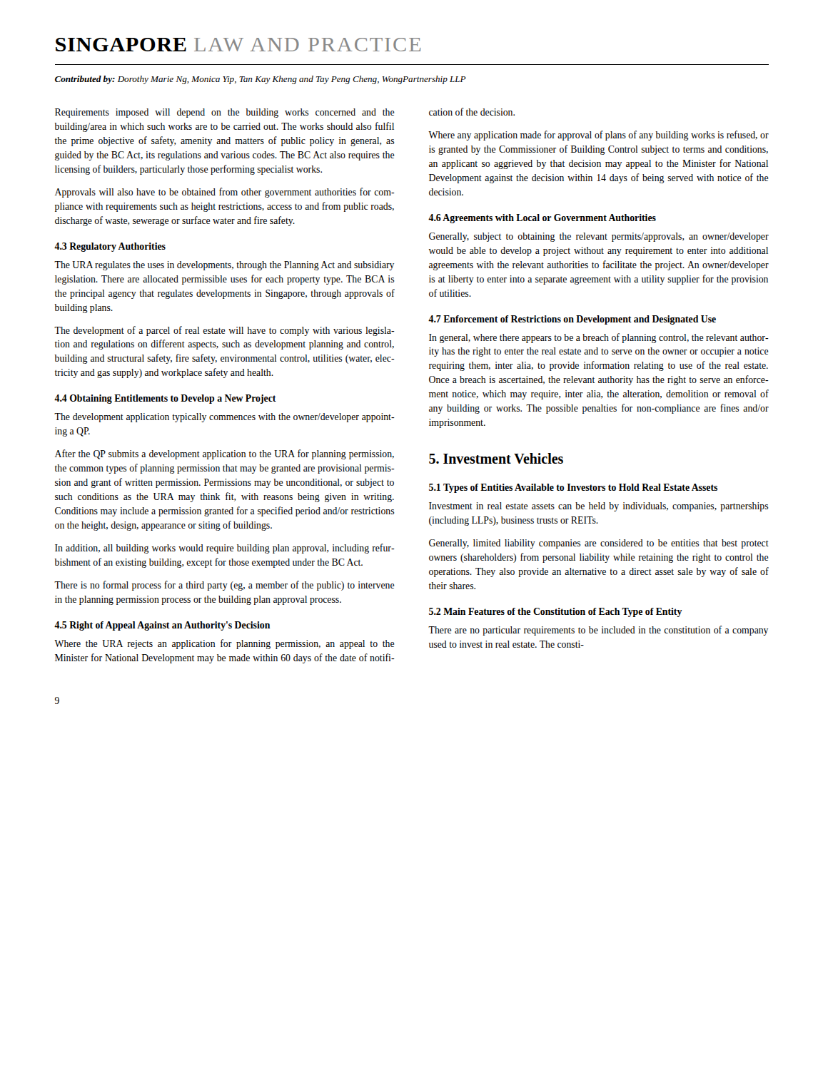SINGAPORE LAW AND PRACTICE
Contributed by: Dorothy Marie Ng, Monica Yip, Tan Kay Kheng and Tay Peng Cheng, WongPartnership LLP
Requirements imposed will depend on the building works concerned and the building/area in which such works are to be carried out. The works should also fulfil the prime objective of safety, amenity and matters of public policy in general, as guided by the BC Act, its regulations and various codes. The BC Act also requires the licensing of builders, particularly those performing specialist works.
Approvals will also have to be obtained from other government authorities for compliance with requirements such as height restrictions, access to and from public roads, discharge of waste, sewerage or surface water and fire safety.
4.3 Regulatory Authorities
The URA regulates the uses in developments, through the Planning Act and subsidiary legislation. There are allocated permissible uses for each property type. The BCA is the principal agency that regulates developments in Singapore, through approvals of building plans.
The development of a parcel of real estate will have to comply with various legislation and regulations on different aspects, such as development planning and control, building and structural safety, fire safety, environmental control, utilities (water, electricity and gas supply) and workplace safety and health.
4.4 Obtaining Entitlements to Develop a New Project
The development application typically commences with the owner/developer appointing a QP.
After the QP submits a development application to the URA for planning permission, the common types of planning permission that may be granted are provisional permission and grant of written permission. Permissions may be unconditional, or subject to such conditions as the URA may think fit, with reasons being given in writing. Conditions may include a permission granted for a specified period and/or restrictions on the height, design, appearance or siting of buildings.
In addition, all building works would require building plan approval, including refurbishment of an existing building, except for those exempted under the BC Act.
There is no formal process for a third party (eg, a member of the public) to intervene in the planning permission process or the building plan approval process.
4.5 Right of Appeal Against an Authority's Decision
Where the URA rejects an application for planning permission, an appeal to the Minister for National Development may be made within 60 days of the date of notification of the decision.
Where any application made for approval of plans of any building works is refused, or is granted by the Commissioner of Building Control subject to terms and conditions, an applicant so aggrieved by that decision may appeal to the Minister for National Development against the decision within 14 days of being served with notice of the decision.
4.6 Agreements with Local or Government Authorities
Generally, subject to obtaining the relevant permits/approvals, an owner/developer would be able to develop a project without any requirement to enter into additional agreements with the relevant authorities to facilitate the project. An owner/developer is at liberty to enter into a separate agreement with a utility supplier for the provision of utilities.
4.7 Enforcement of Restrictions on Development and Designated Use
In general, where there appears to be a breach of planning control, the relevant authority has the right to enter the real estate and to serve on the owner or occupier a notice requiring them, inter alia, to provide information relating to use of the real estate. Once a breach is ascertained, the relevant authority has the right to serve an enforcement notice, which may require, inter alia, the alteration, demolition or removal of any building or works. The possible penalties for non-compliance are fines and/or imprisonment.
5. Investment Vehicles
5.1 Types of Entities Available to Investors to Hold Real Estate Assets
Investment in real estate assets can be held by individuals, companies, partnerships (including LLPs), business trusts or REITs.
Generally, limited liability companies are considered to be entities that best protect owners (shareholders) from personal liability while retaining the right to control the operations. They also provide an alternative to a direct asset sale by way of sale of their shares.
5.2 Main Features of the Constitution of Each Type of Entity
There are no particular requirements to be included in the constitution of a company used to invest in real estate. The consti-
9